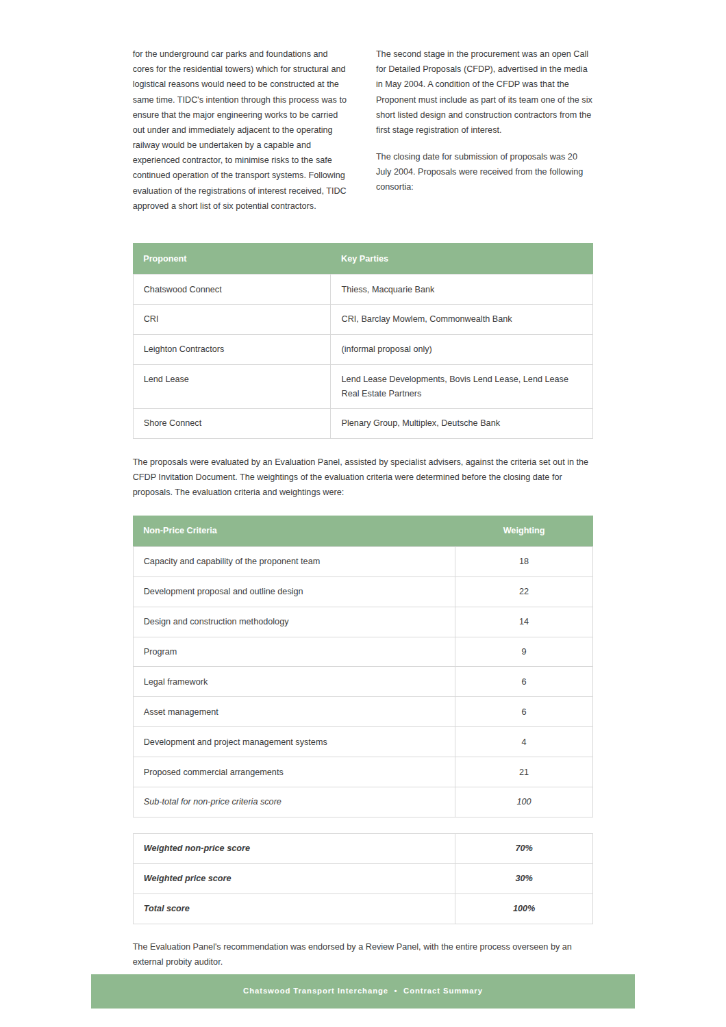for the underground car parks and foundations and cores for the residential towers) which for structural and logistical reasons would need to be constructed at the same time. TIDC's intention through this process was to ensure that the major engineering works to be carried out under and immediately adjacent to the operating railway would be undertaken by a capable and experienced contractor, to minimise risks to the safe continued operation of the transport systems. Following evaluation of the registrations of interest received, TIDC approved a short list of six potential contractors.
The second stage in the procurement was an open Call for Detailed Proposals (CFDP), advertised in the media in May 2004. A condition of the CFDP was that the Proponent must include as part of its team one of the six short listed design and construction contractors from the first stage registration of interest.
The closing date for submission of proposals was 20 July 2004. Proposals were received from the following consortia:
| Proponent | Key Parties |
| --- | --- |
| Chatswood Connect | Thiess, Macquarie Bank |
| CRI | CRI, Barclay Mowlem, Commonwealth Bank |
| Leighton Contractors | (informal proposal only) |
| Lend Lease | Lend Lease Developments, Bovis Lend Lease, Lend Lease Real Estate Partners |
| Shore Connect | Plenary Group, Multiplex, Deutsche Bank |
The proposals were evaluated by an Evaluation Panel, assisted by specialist advisers, against the criteria set out in the CFDP Invitation Document. The weightings of the evaluation criteria were determined before the closing date for proposals. The evaluation criteria and weightings were:
| Non-Price Criteria | Weighting |
| --- | --- |
| Capacity and capability of the proponent team | 18 |
| Development proposal and outline design | 22 |
| Design and construction methodology | 14 |
| Program | 9 |
| Legal framework | 6 |
| Asset management | 6 |
| Development and project management systems | 4 |
| Proposed commercial arrangements | 21 |
| Sub-total for non-price criteria score | 100 |
| Weighted non-price score | 70% |
| Weighted price score | 30% |
| Total score | 100% |
The Evaluation Panel's recommendation was endorsed by a Review Panel, with the entire process overseen by an external probity auditor.
5
Chatswood Transport Interchange • Contract Summary